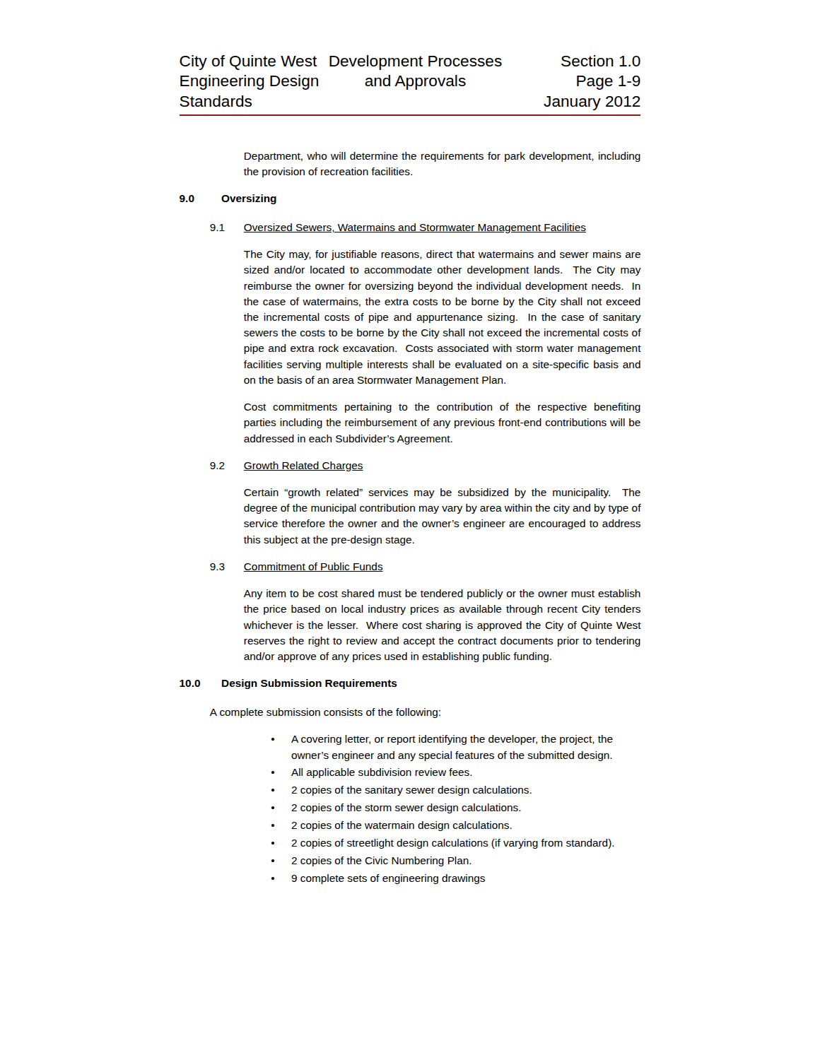| City of Quinte West | Development Processes | Section 1.0 |
| Engineering Design | and Approvals | Page 1-9 |
| Standards | | January 2012 |
Department, who will determine the requirements for park development, including the provision of recreation facilities.
9.0 Oversizing
9.1 Oversized Sewers, Watermains and Stormwater Management Facilities
The City may, for justifiable reasons, direct that watermains and sewer mains are sized and/or located to accommodate other development lands. The City may reimburse the owner for oversizing beyond the individual development needs. In the case of watermains, the extra costs to be borne by the City shall not exceed the incremental costs of pipe and appurtenance sizing. In the case of sanitary sewers the costs to be borne by the City shall not exceed the incremental costs of pipe and extra rock excavation. Costs associated with storm water management facilities serving multiple interests shall be evaluated on a site-specific basis and on the basis of an area Stormwater Management Plan.
Cost commitments pertaining to the contribution of the respective benefiting parties including the reimbursement of any previous front-end contributions will be addressed in each Subdivider’s Agreement.
9.2 Growth Related Charges
Certain “growth related” services may be subsidized by the municipality. The degree of the municipal contribution may vary by area within the city and by type of service therefore the owner and the owner’s engineer are encouraged to address this subject at the pre-design stage.
9.3 Commitment of Public Funds
Any item to be cost shared must be tendered publicly or the owner must establish the price based on local industry prices as available through recent City tenders whichever is the lesser. Where cost sharing is approved the City of Quinte West reserves the right to review and accept the contract documents prior to tendering and/or approve of any prices used in establishing public funding.
10.0 Design Submission Requirements
A complete submission consists of the following:
A covering letter, or report identifying the developer, the project, the owner’s engineer and any special features of the submitted design.
All applicable subdivision review fees.
2 copies of the sanitary sewer design calculations.
2 copies of the storm sewer design calculations.
2 copies of the watermain design calculations.
2 copies of streetlight design calculations (if varying from standard).
2 copies of the Civic Numbering Plan.
9 complete sets of engineering drawings